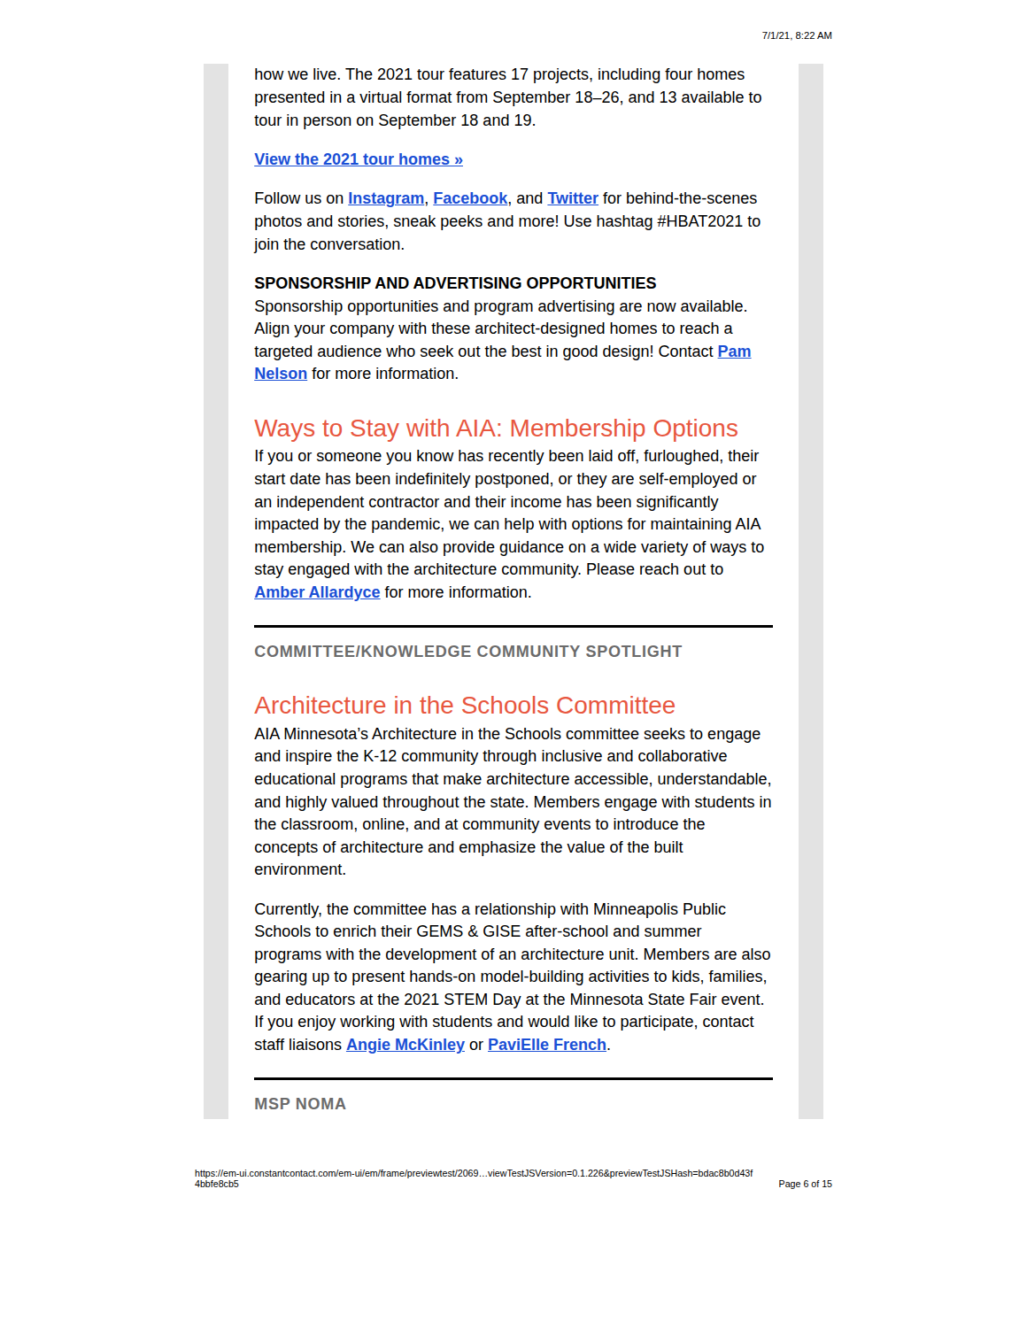7/1/21, 8:22 AM
how we live. The 2021 tour features 17 projects, including four homes presented in a virtual format from September 18–26, and 13 available to tour in person on September 18 and 19.
View the 2021 tour homes »
Follow us on Instagram, Facebook, and Twitter for behind-the-scenes photos and stories, sneak peeks and more! Use hashtag #HBAT2021 to join the conversation.
SPONSORSHIP AND ADVERTISING OPPORTUNITIES
Sponsorship opportunities and program advertising are now available. Align your company with these architect-designed homes to reach a targeted audience who seek out the best in good design! Contact Pam Nelson for more information.
Ways to Stay with AIA: Membership Options
If you or someone you know has recently been laid off, furloughed, their start date has been indefinitely postponed, or they are self-employed or an independent contractor and their income has been significantly impacted by the pandemic, we can help with options for maintaining AIA membership. We can also provide guidance on a wide variety of ways to stay engaged with the architecture community. Please reach out to Amber Allardyce for more information.
COMMITTEE/KNOWLEDGE COMMUNITY SPOTLIGHT
Architecture in the Schools Committee
AIA Minnesota’s Architecture in the Schools committee seeks to engage and inspire the K-12 community through inclusive and collaborative educational programs that make architecture accessible, understandable, and highly valued throughout the state. Members engage with students in the classroom, online, and at community events to introduce the concepts of architecture and emphasize the value of the built environment.
Currently, the committee has a relationship with Minneapolis Public Schools to enrich their GEMS & GISE after-school and summer programs with the development of an architecture unit. Members are also gearing up to present hands-on model-building activities to kids, families, and educators at the 2021 STEM Day at the Minnesota State Fair event. If you enjoy working with students and would like to participate, contact staff liaisons Angie McKinley or PaviElle French.
MSP NOMA
https://em-ui.constantcontact.com/em-ui/em/frame/previewtest/2069…viewTestJSVersion=0.1.226&previewTestJSHash=bdac8b0d43f4bbfe8cb5
Page 6 of 15